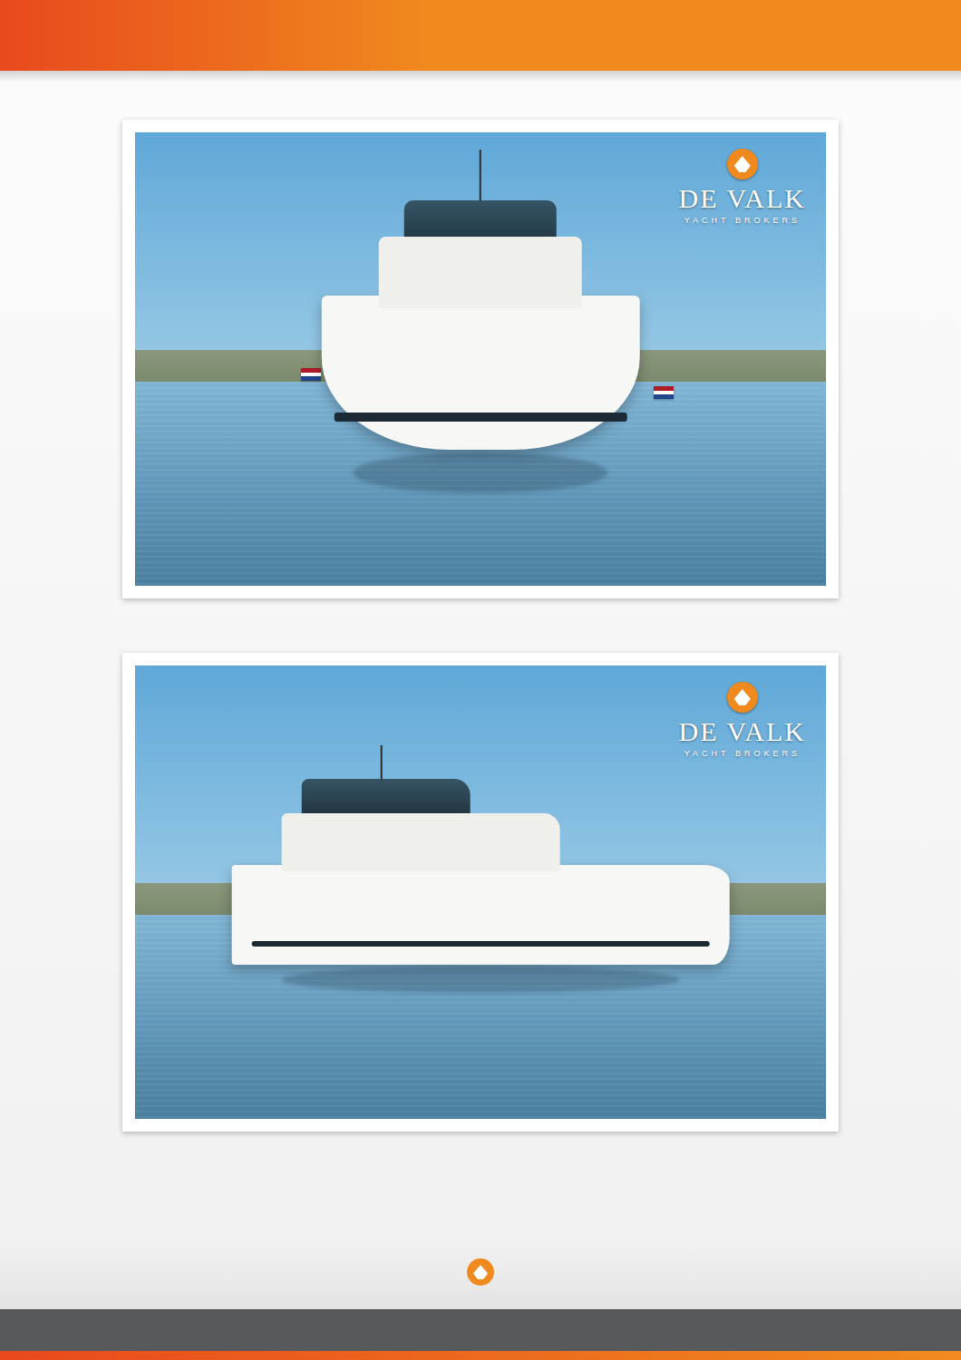DE VALK
Yacht Brokers
DE VALK
Yacht Brokers